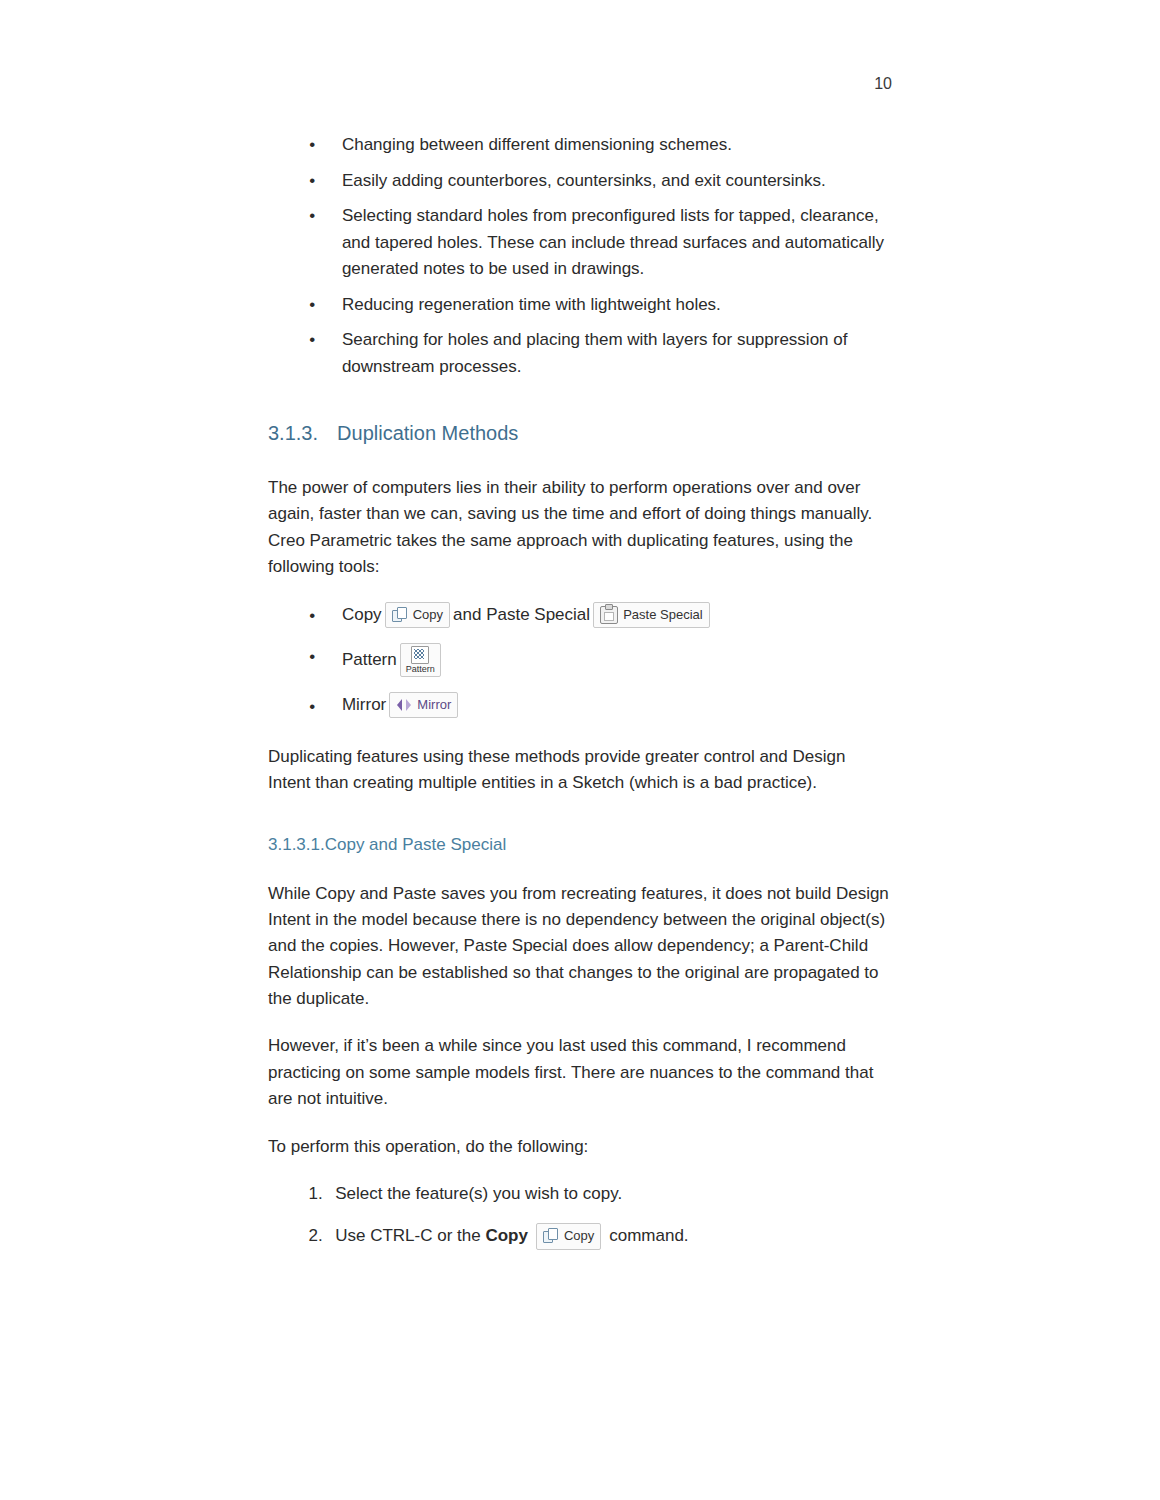10
Changing between different dimensioning schemes.
Easily adding counterbores, countersinks, and exit countersinks.
Selecting standard holes from preconfigured lists for tapped, clearance, and tapered holes. These can include thread surfaces and automatically generated notes to be used in drawings.
Reducing regeneration time with lightweight holes.
Searching for holes and placing them with layers for suppression of downstream processes.
3.1.3. Duplication Methods
The power of computers lies in their ability to perform operations over and over again, faster than we can, saving us the time and effort of doing things manually. Creo Parametric takes the same approach with duplicating features, using the following tools:
Copy Copy and Paste Special Paste Special
Pattern Pattern
Mirror Mirror
Duplicating features using these methods provide greater control and Design Intent than creating multiple entities in a Sketch (which is a bad practice).
3.1.3.1.Copy and Paste Special
While Copy and Paste saves you from recreating features, it does not build Design Intent in the model because there is no dependency between the original object(s) and the copies. However, Paste Special does allow dependency; a Parent-Child Relationship can be established so that changes to the original are propagated to the duplicate.
However, if it’s been a while since you last used this command, I recommend practicing on some sample models first. There are nuances to the command that are not intuitive.
To perform this operation, do the following:
Select the feature(s) you wish to copy.
Use CTRL-C or the Copy Copy command.